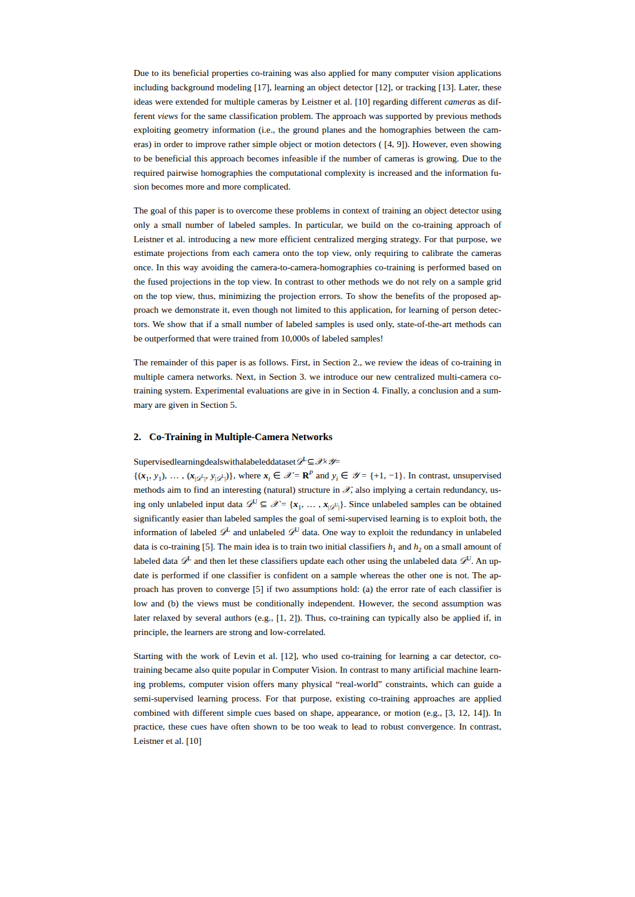Due to its beneficial properties co-training was also applied for many computer vision applications including background modeling [17], learning an object detector [12], or tracking [13]. Later, these ideas were extended for multiple cameras by Leistner et al. [10] regarding different cameras as different views for the same classification problem. The approach was supported by previous methods exploiting geometry information (i.e., the ground planes and the homographies between the cameras) in order to improve rather simple object or motion detectors ( [4, 9]). However, even showing to be beneficial this approach becomes infeasible if the number of cameras is growing. Due to the required pairwise homographies the computational complexity is increased and the information fusion becomes more and more complicated.
The goal of this paper is to overcome these problems in context of training an object detector using only a small number of labeled samples. In particular, we build on the co-training approach of Leistner et al. introducing a new more efficient centralized merging strategy. For that purpose, we estimate projections from each camera onto the top view, only requiring to calibrate the cameras once. In this way avoiding the camera-to-camera-homographies co-training is performed based on the fused projections in the top view. In contrast to other methods we do not rely on a sample grid on the top view, thus, minimizing the projection errors. To show the benefits of the proposed approach we demonstrate it, even though not limited to this application, for learning of person detectors. We show that if a small number of labeled samples is used only, state-of-the-art methods can be outperformed that were trained from 10,000s of labeled samples!
The remainder of this paper is as follows. First, in Section 2., we review the ideas of co-training in multiple camera networks. Next, in Section 3. we introduce our new centralized multi-camera co-training system. Experimental evaluations are give in in Section 4. Finally, a conclusion and a summary are given in Section 5.
2. Co-Training in Multiple-Camera Networks
Supervised learning deals with alabeled dataset 𝒟L⊆𝒳×𝒴= {(x1, y1), … , (x|𝒟L|, y|𝒟L|)}, where xi ∈ 𝒳 = RP and yi ∈ 𝒴 = {+1, −1}. In contrast, unsupervised methods aim to find an interesting (natural) structure in 𝒳, also implying a certain redundancy, using only unlabeled input data 𝒟U ⊆ 𝒳 = {x1, … , x|𝒟U|}. Since unlabeled samples can be obtained significantly easier than labeled samples the goal of semi-supervised learning is to exploit both, the information of labeled 𝒟L and unlabeled 𝒟U data. One way to exploit the redundancy in unlabeled data is co-training [5]. The main idea is to train two initial classifiers h1 and h2 on a small amount of labeled data 𝒟L and then let these classifiers update each other using the unlabeled data 𝒟U. An update is performed if one classifier is confident on a sample whereas the other one is not. The approach has proven to converge [5] if two assumptions hold: (a) the error rate of each classifier is low and (b) the views must be conditionally independent. However, the second assumption was later relaxed by several authors (e.g., [1, 2]). Thus, co-training can typically also be applied if, in principle, the learners are strong and low-correlated.
Starting with the work of Levin et al. [12], who used co-training for learning a car detector, co-training became also quite popular in Computer Vision. In contrast to many artificial machine learning problems, computer vision offers many physical “real-world” constraints, which can guide a semi-supervised learning process. For that purpose, existing co-training approaches are applied combined with different simple cues based on shape, appearance, or motion (e.g., [3, 12, 14]). In practice, these cues have often shown to be too weak to lead to robust convergence. In contrast, Leistner et al. [10]